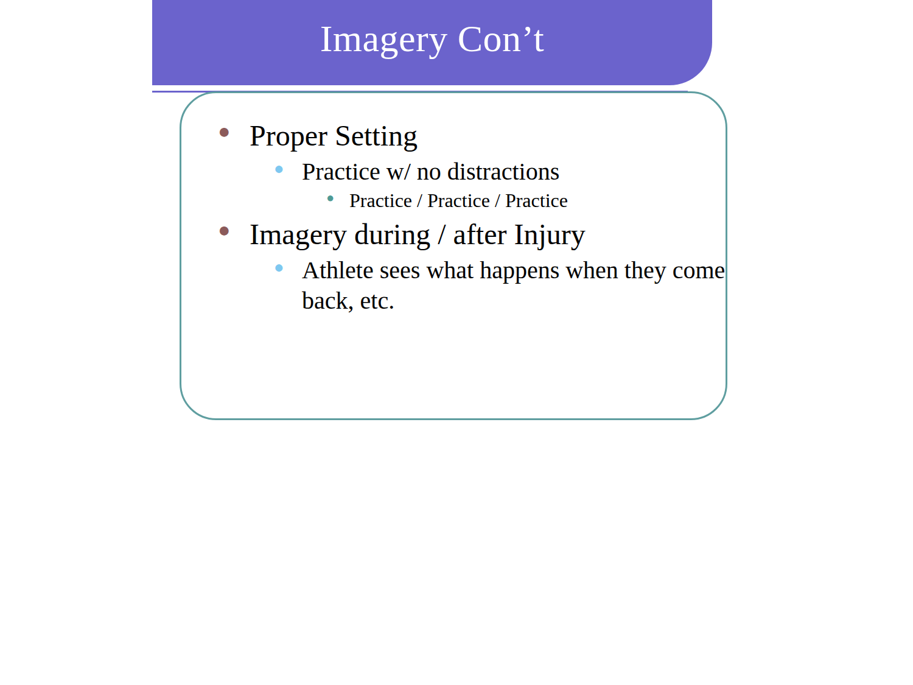Imagery Con’t
Proper Setting
Practice w/ no distractions
Practice / Practice / Practice
Imagery during / after Injury
Athlete sees what happens when they come back, etc.